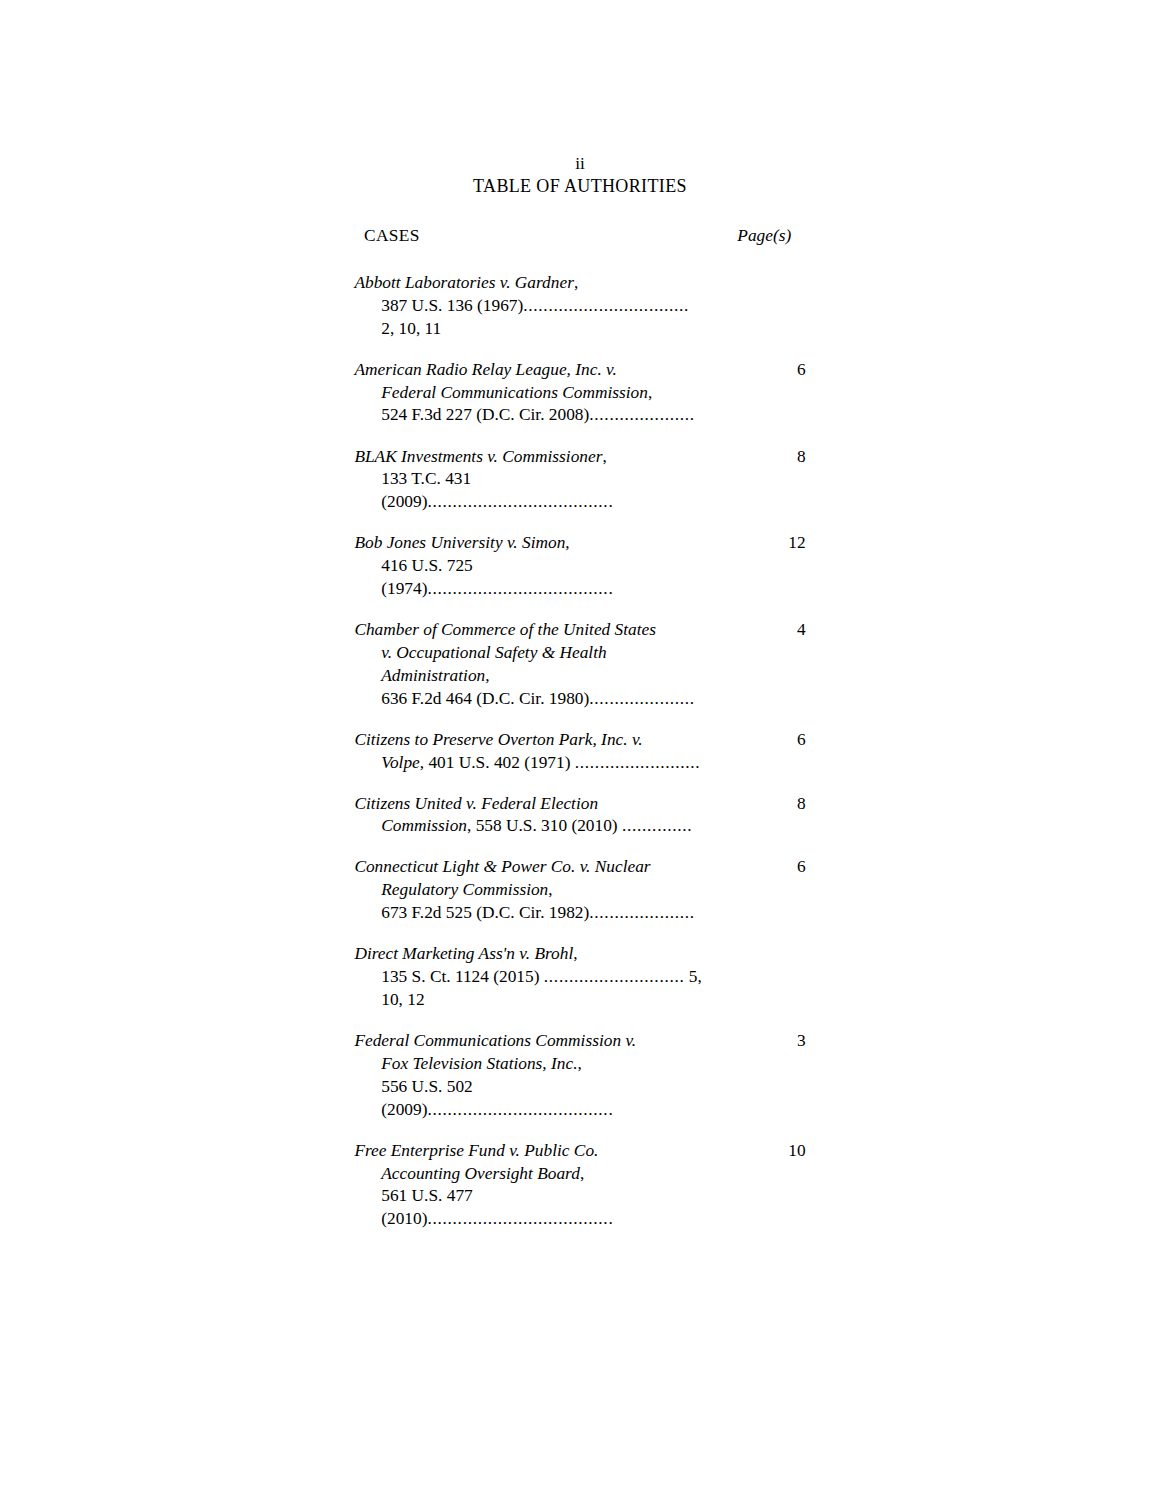ii
TABLE OF AUTHORITIES
CASES Page(s)
| Abbott Laboratories v. Gardner , 387 U.S. 136 (1967) ................................. 2, 10, 11 | |
| American Radio Relay League, Inc. v. Federal Communications Commission , 524 F.3d 227 (D.C. Cir. 2008) ..................... | 6 |
| BLAK Investments v. Commissioner , 133 T.C. 431 (2009) ..................................... | 8 |
| Bob Jones University v. Simon , 416 U.S. 725 (1974) ..................................... | 12 |
| Chamber of Commerce of the United States v. Occupational Safety & Health Administration , 636 F.2d 464 (D.C. Cir. 1980) ..................... | 4 |
| Citizens to Preserve Overton Park, Inc. v. Volpe , 401 U.S. 402 (1971) ......................... | 6 |
| Citizens United v. Federal Election Commission , 558 U.S. 310 (2010) .............. | 8 |
| Connecticut Light & Power Co. v. Nuclear Regulatory Commission , 673 F.2d 525 (D.C. Cir. 1982) ..................... | 6 |
| Direct Marketing Ass'n v. Brohl , 135 S. Ct. 1124 (2015) ............................ 5, 10, 12 | |
| Federal Communications Commission v. Fox Television Stations, Inc. , 556 U.S. 502 (2009) ..................................... | 3 |
| Free Enterprise Fund v. Public Co. Accounting Oversight Board , 561 U.S. 477 (2010) ..................................... | 10 |